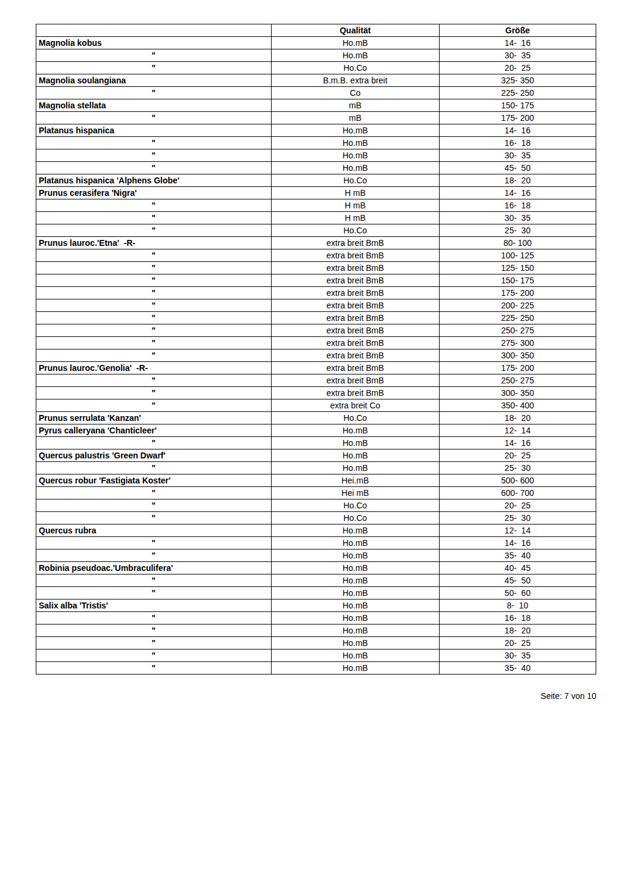| | Qualität | Größe |
| --- | --- | --- |
| Magnolia kobus | Ho.mB | 14- 16 |
| " | Ho.mB | 30- 35 |
| " | Ho.Co | 20- 25 |
| Magnolia soulangiana | B.m.B. extra breit | 325- 350 |
| " | Co | 225- 250 |
| Magnolia stellata | mB | 150- 175 |
| " | mB | 175- 200 |
| Platanus hispanica | Ho.mB | 14- 16 |
| " | Ho.mB | 16- 18 |
| " | Ho.mB | 30- 35 |
| " | Ho.mB | 45- 50 |
| Platanus hispanica 'Alphens Globe' | Ho.Co | 18- 20 |
| Prunus cerasifera 'Nigra' | H mB | 14- 16 |
| " | H mB | 16- 18 |
| " | H mB | 30- 35 |
| " | Ho.Co | 25- 30 |
| Prunus lauroc.'Etna' -R- | extra breit BmB | 80- 100 |
| " | extra breit BmB | 100- 125 |
| " | extra breit BmB | 125- 150 |
| " | extra breit BmB | 150- 175 |
| " | extra breit BmB | 175- 200 |
| " | extra breit BmB | 200- 225 |
| " | extra breit BmB | 225- 250 |
| " | extra breit BmB | 250- 275 |
| " | extra breit BmB | 275- 300 |
| " | extra breit BmB | 300- 350 |
| Prunus lauroc.'Genolia' -R- | extra breit BmB | 175- 200 |
| " | extra breit BmB | 250- 275 |
| " | extra breit BmB | 300- 350 |
| " | extra breit Co | 350- 400 |
| Prunus serrulata 'Kanzan' | Ho.Co | 18- 20 |
| Pyrus calleryana 'Chanticleer' | Ho.mB | 12- 14 |
| " | Ho.mB | 14- 16 |
| Quercus palustris 'Green Dwarf' | Ho.mB | 20- 25 |
| " | Ho.mB | 25- 30 |
| Quercus robur 'Fastigiata Koster' | Hei.mB | 500- 600 |
| " | Hei mB | 600- 700 |
| " | Ho.Co | 20- 25 |
| " | Ho.Co | 25- 30 |
| Quercus rubra | Ho.mB | 12- 14 |
| " | Ho.mB | 14- 16 |
| " | Ho.mB | 35- 40 |
| Robinia pseudoac.'Umbraculifera' | Ho.mB | 40- 45 |
| " | Ho.mB | 45- 50 |
| " | Ho.mB | 50- 60 |
| Salix alba 'Tristis' | Ho.mB | 8- 10 |
| " | Ho.mB | 16- 18 |
| " | Ho.mB | 18- 20 |
| " | Ho.mB | 20- 25 |
| " | Ho.mB | 30- 35 |
| " | Ho.mB | 35- 40 |
Seite: 7 von 10